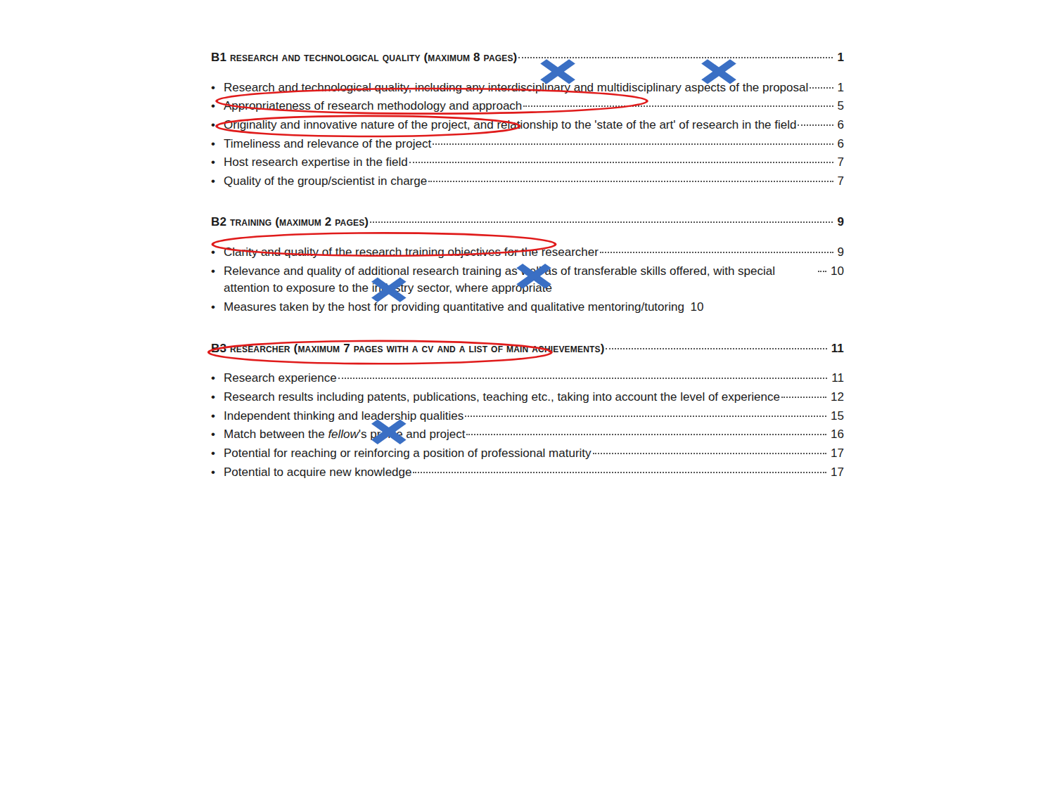B1 Research and technological Quality (maximum 8 pages) 1
Research and technological quality, including any interdisciplinary and multidisciplinary aspects of the proposal 1
Appropriateness of research methodology and approach 5
Originality and innovative nature of the project, and relationship to the 'state of the art' of research in the field 6
Timeliness and relevance of the project 6
Host research expertise in the field 7
Quality of the group/scientist in charge 7
B2 Training (Maximum 2 pages) 9
Clarity and quality of the research training objectives for the researcher 9
Relevance and quality of additional research training as well as of transferable skills offered, with special attention to exposure to the industry sector, where appropriate 10
Measures taken by the host for providing quantitative and qualitative mentoring/tutoring 10
B3 Researcher (Maximum 7 pages with a CV and a list of Main Achievements) 11
Research experience 11
Research results including patents, publications, teaching etc., taking into account the level of experience 12
Independent thinking and leadership qualities 15
Match between the fellow's profile and project 16
Potential for reaching or reinforcing a position of professional maturity 17
Potential to acquire new knowledge 17